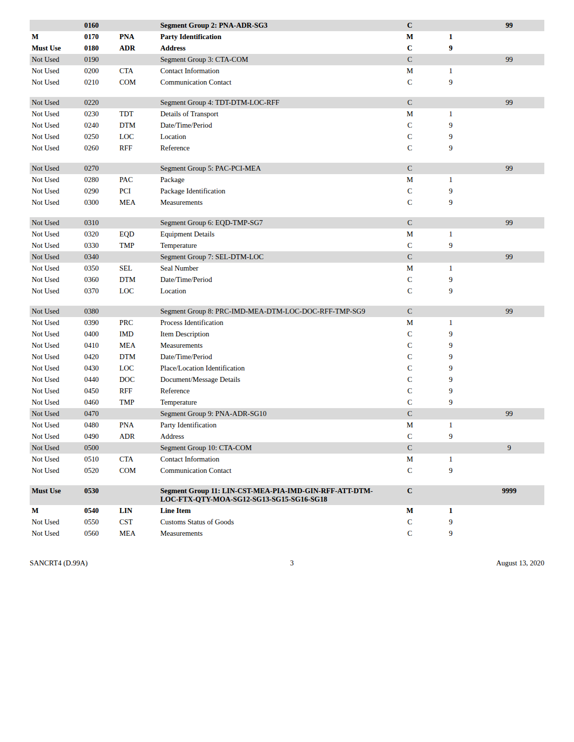| | 0160 | | Segment Group 2: PNA-ADR-SG3 | C | | 99 |
| M | 0170 | PNA | Party Identification | M | 1 | |
| Must Use | 0180 | ADR | Address | C | 9 | |
| Not Used | 0190 | | Segment Group 3: CTA-COM | C | | 99 |
| Not Used | 0200 | CTA | Contact Information | M | 1 | |
| Not Used | 0210 | COM | Communication Contact | C | 9 | |
| Not Used | 0220 | | Segment Group 4: TDT-DTM-LOC-RFF | C | | 99 |
| Not Used | 0230 | TDT | Details of Transport | M | 1 | |
| Not Used | 0240 | DTM | Date/Time/Period | C | 9 | |
| Not Used | 0250 | LOC | Location | C | 9 | |
| Not Used | 0260 | RFF | Reference | C | 9 | |
| Not Used | 0270 | | Segment Group 5: PAC-PCI-MEA | C | | 99 |
| Not Used | 0280 | PAC | Package | M | 1 | |
| Not Used | 0290 | PCI | Package Identification | C | 9 | |
| Not Used | 0300 | MEA | Measurements | C | 9 | |
| Not Used | 0310 | | Segment Group 6: EQD-TMP-SG7 | C | | 99 |
| Not Used | 0320 | EQD | Equipment Details | M | 1 | |
| Not Used | 0330 | TMP | Temperature | C | 9 | |
| Not Used | 0340 | | Segment Group 7: SEL-DTM-LOC | C | | 99 |
| Not Used | 0350 | SEL | Seal Number | M | 1 | |
| Not Used | 0360 | DTM | Date/Time/Period | C | 9 | |
| Not Used | 0370 | LOC | Location | C | 9 | |
| Not Used | 0380 | | Segment Group 8: PRC-IMD-MEA-DTM-LOC-DOC-RFF-TMP-SG9 | C | | 99 |
| Not Used | 0390 | PRC | Process Identification | M | 1 | |
| Not Used | 0400 | IMD | Item Description | C | 9 | |
| Not Used | 0410 | MEA | Measurements | C | 9 | |
| Not Used | 0420 | DTM | Date/Time/Period | C | 9 | |
| Not Used | 0430 | LOC | Place/Location Identification | C | 9 | |
| Not Used | 0440 | DOC | Document/Message Details | C | 9 | |
| Not Used | 0450 | RFF | Reference | C | 9 | |
| Not Used | 0460 | TMP | Temperature | C | 9 | |
| Not Used | 0470 | | Segment Group 9: PNA-ADR-SG10 | C | | 99 |
| Not Used | 0480 | PNA | Party Identification | M | 1 | |
| Not Used | 0490 | ADR | Address | C | 9 | |
| Not Used | 0500 | | Segment Group 10: CTA-COM | C | | 9 |
| Not Used | 0510 | CTA | Contact Information | M | 1 | |
| Not Used | 0520 | COM | Communication Contact | C | 9 | |
| Must Use | 0530 | | Segment Group 11: LIN-CST-MEA-PIA-IMD-GIN-RFF-ATT-DTM-LOC-FTX-QTY-MOA-SG12-SG13-SG15-SG16-SG18 | C | | 9999 |
| M | 0540 | LIN | Line Item | M | 1 | |
| Not Used | 0550 | CST | Customs Status of Goods | C | 9 | |
| Not Used | 0560 | MEA | Measurements | C | 9 | |
SANCRT4 (D.99A)
3
August 13, 2020